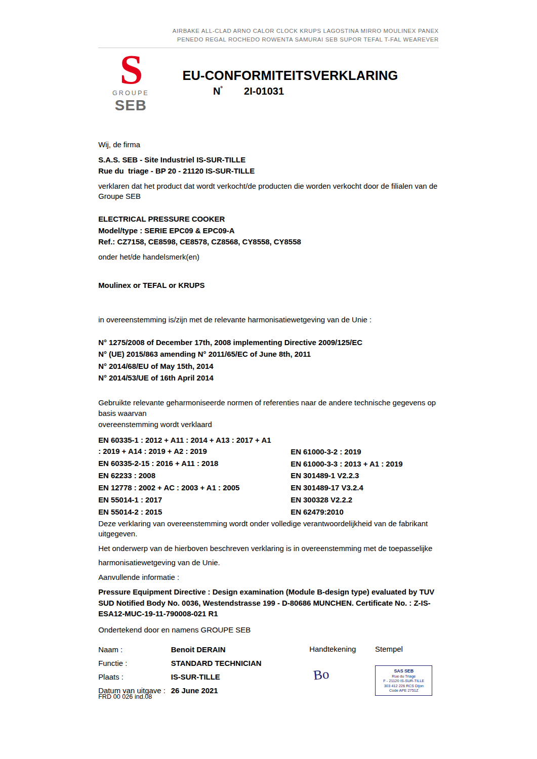AIRBAKE ALL-CLAD ARNO CALOR CLOCK KRUPS LAGOSTINA MIRRO MOULINEX PANEX
PENEDO REGAL ROCHEDO ROWENTA SAMURAI SEB SUPOR TEFAL T-FAL WEAREVER
S GROUPE SEB
EU-CONFORMITEITSVERKLARING N° 2I-01031
Wij, de firma
S.A.S. SEB - Site Industriel IS-SUR-TILLE
Rue du triage - BP 20 - 21120 IS-SUR-TILLE
verklaren dat het product dat wordt verkocht/de producten die worden verkocht door de filialen van de Groupe SEB
ELECTRICAL PRESSURE COOKER
Model/type : SERIE EPC09 & EPC09-A
Ref.: CZ7158, CE8598, CE8578, CZ8568, CY8558, CY8558
onder het/de handelsmerk(en)
Moulinex or TEFAL or KRUPS
in overeenstemming is/zijn met de relevante harmonisatiewetgeving van de Unie :
N° 1275/2008 of December 17th, 2008 implementing Directive 2009/125/EC
N° (UE) 2015/863 amending N° 2011/65/EC of June 8th, 2011
N° 2014/68/EU of May 15th, 2014
N° 2014/53/UE of 16th April 2014
Gebruikte relevante geharmoniseerde normen of referenties naar de andere technische gegevens op basis waarvan
overeenstemming wordt verklaard
EN 60335-1 : 2012 + A11 : 2014 + A13 : 2017 + A1 : 2019 + A14 : 2019 + A2 : 2019
EN 60335-2-15 : 2016 + A11 : 2018
EN 62233 : 2008
EN 12778 : 2002 + AC : 2003 + A1 : 2005
EN 55014-1 : 2017
EN 55014-2 : 2015
EN 61000-3-2 : 2019
EN 61000-3-3 : 2013 + A1 : 2019
EN 301489-1 V2.2.3
EN 301489-17 V3.2.4
EN 300328 V2.2.2
EN 62479:2010
Deze verklaring van overeenstemming wordt onder volledige verantwoordelijkheid van de fabrikant uitgegeven.
Het onderwerp van de hierboven beschreven verklaring is in overeenstemming met de toepasselijke
harmonisatiewetgeving van de Unie.
Aanvullende informatie :
Pressure Equipment Directive : Design examination (Module B-design type) evaluated by TUV SUD Notified Body No. 0036, Westendstrasse 199 - D-80686 MUNCHEN. Certificate No. : Z-IS-ESA12-MUC-19-11-790008-021 R1
Ondertekend door en namens GROUPE SEB
| Naam : | Benoit DERAIN |
| Functie : | STANDARD TECHNICIAN |
| Plaats : | IS-SUR-TILLE |
| Datum van uitgave : | 26 June 2021 |
Handtekening
Bo
Stempel
SAS SEB
Rue du Triage
F - 21120 IS-SUR-TILLE
303 412 226 RCS Dijon
Code APE 2751Z
FRD 00 026 ind.08